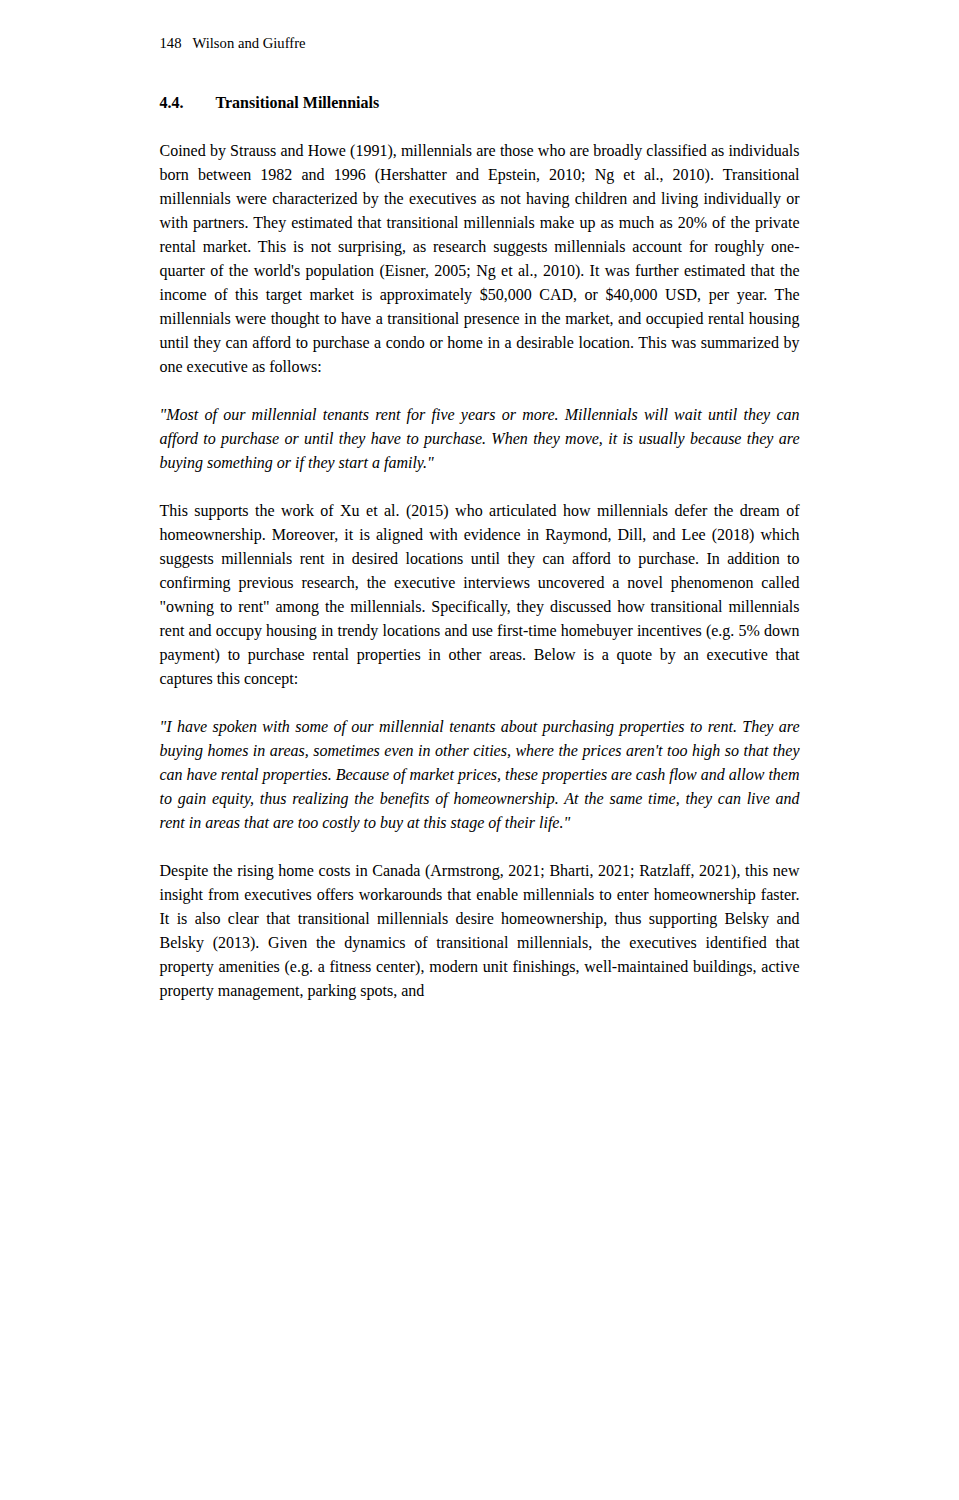148 Wilson and Giuffre
4.4. Transitional Millennials
Coined by Strauss and Howe (1991), millennials are those who are broadly classified as individuals born between 1982 and 1996 (Hershatter and Epstein, 2010; Ng et al., 2010). Transitional millennials were characterized by the executives as not having children and living individually or with partners. They estimated that transitional millennials make up as much as 20% of the private rental market. This is not surprising, as research suggests millennials account for roughly one-quarter of the world's population (Eisner, 2005; Ng et al., 2010). It was further estimated that the income of this target market is approximately $50,000 CAD, or $40,000 USD, per year. The millennials were thought to have a transitional presence in the market, and occupied rental housing until they can afford to purchase a condo or home in a desirable location. This was summarized by one executive as follows:
"Most of our millennial tenants rent for five years or more. Millennials will wait until they can afford to purchase or until they have to purchase. When they move, it is usually because they are buying something or if they start a family."
This supports the work of Xu et al. (2015) who articulated how millennials defer the dream of homeownership. Moreover, it is aligned with evidence in Raymond, Dill, and Lee (2018) which suggests millennials rent in desired locations until they can afford to purchase. In addition to confirming previous research, the executive interviews uncovered a novel phenomenon called "owning to rent" among the millennials. Specifically, they discussed how transitional millennials rent and occupy housing in trendy locations and use first-time homebuyer incentives (e.g. 5% down payment) to purchase rental properties in other areas. Below is a quote by an executive that captures this concept:
"I have spoken with some of our millennial tenants about purchasing properties to rent. They are buying homes in areas, sometimes even in other cities, where the prices aren't too high so that they can have rental properties. Because of market prices, these properties are cash flow and allow them to gain equity, thus realizing the benefits of homeownership. At the same time, they can live and rent in areas that are too costly to buy at this stage of their life."
Despite the rising home costs in Canada (Armstrong, 2021; Bharti, 2021; Ratzlaff, 2021), this new insight from executives offers workarounds that enable millennials to enter homeownership faster. It is also clear that transitional millennials desire homeownership, thus supporting Belsky and Belsky (2013). Given the dynamics of transitional millennials, the executives identified that property amenities (e.g. a fitness center), modern unit finishings, well-maintained buildings, active property management, parking spots, and